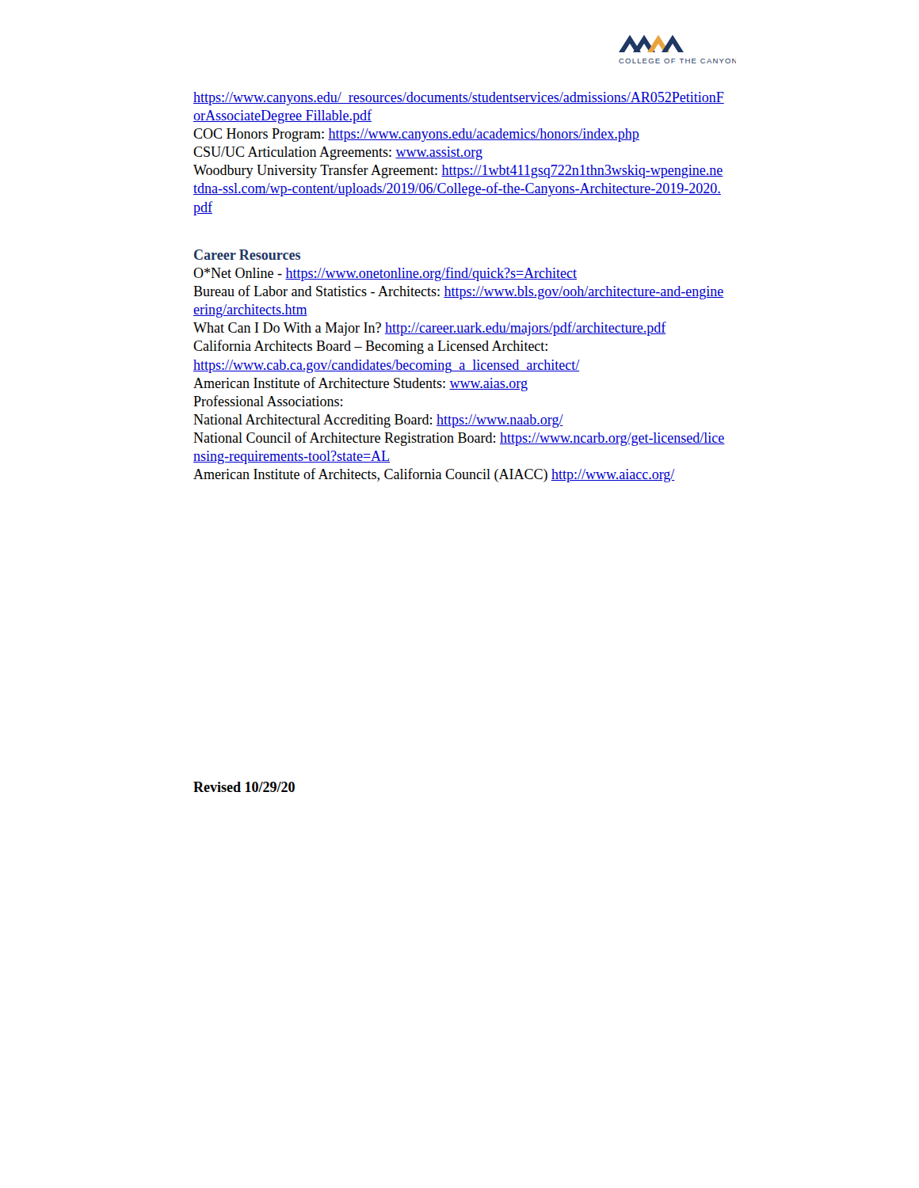COLLEGE OF THE CANYONS
https://www.canyons.edu/_resources/documents/studentservices/admissions/AR052PetitionForAssociateDegree Fillable.pdf
COC Honors Program: https://www.canyons.edu/academics/honors/index.php
CSU/UC Articulation Agreements: www.assist.org
Woodbury University Transfer Agreement: https://1wbt411gsq722n1thn3wskiq-wpengine.netdna-ssl.com/wp-content/uploads/2019/06/College-of-the-Canyons-Architecture-2019-2020.pdf
Career Resources
O*Net Online - https://www.onetonline.org/find/quick?s=Architect
Bureau of Labor and Statistics - Architects: https://www.bls.gov/ooh/architecture-and-engineering/architects.htm
What Can I Do With a Major In? http://career.uark.edu/majors/pdf/architecture.pdf
California Architects Board – Becoming a Licensed Architect:
https://www.cab.ca.gov/candidates/becoming_a_licensed_architect/
American Institute of Architecture Students: www.aias.org
Professional Associations:
National Architectural Accrediting Board: https://www.naab.org/
National Council of Architecture Registration Board: https://www.ncarb.org/get-licensed/licensing-requirements-tool?state=AL
American Institute of Architects, California Council (AIACC) http://www.aiacc.org/
Revised 10/29/20